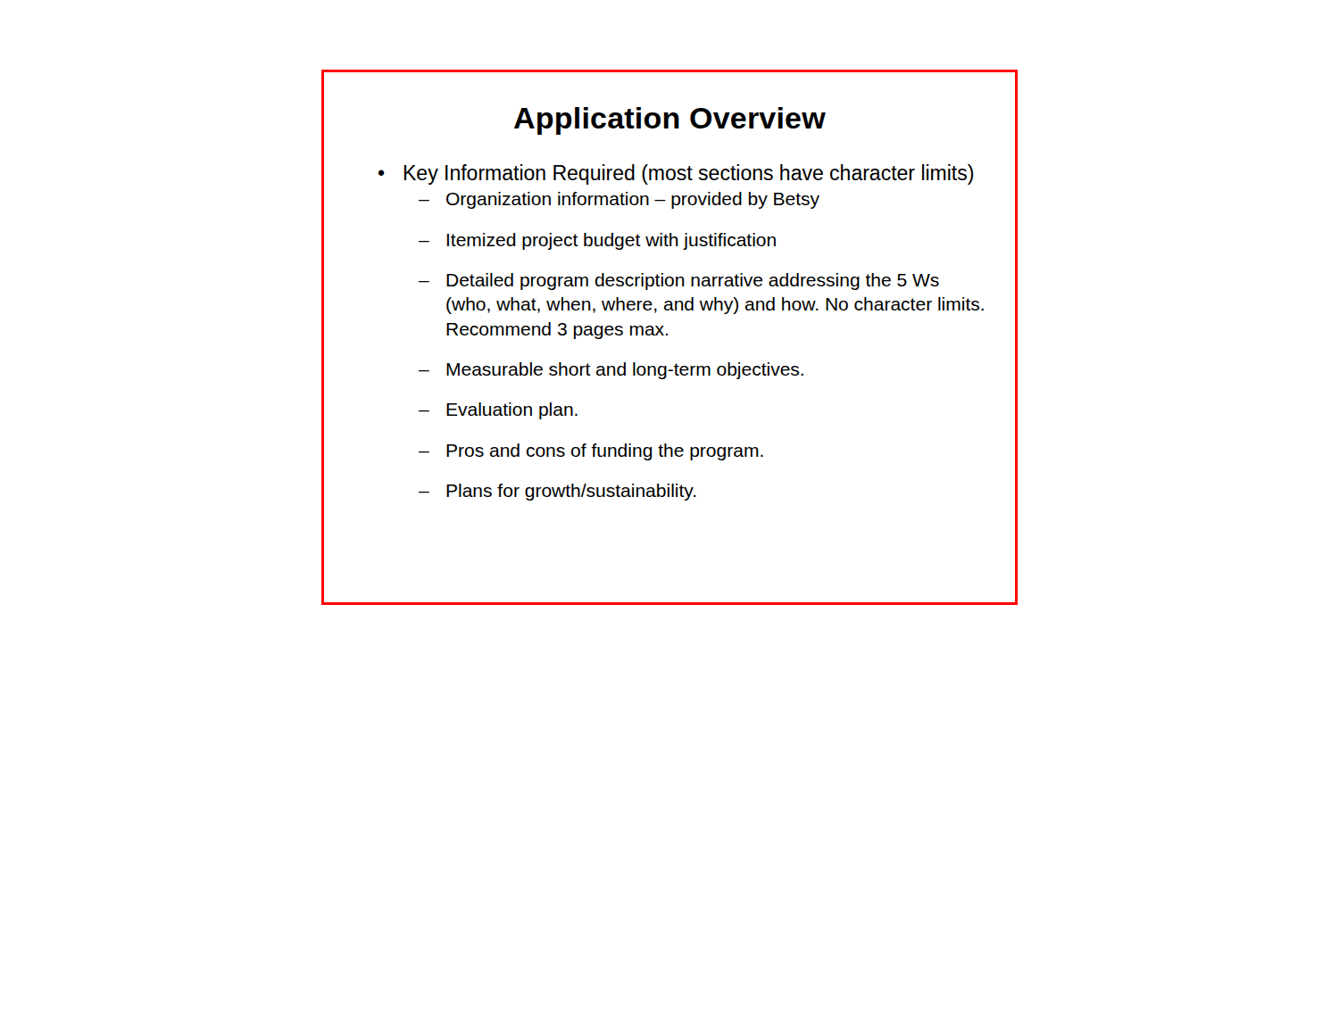Application Overview
•Key Information Required (most sections have character limits)
–Organization information – provided by Betsy
–Itemized project budget with justification
–Detailed program description narrative addressing the 5 Ws (who, what, when, where, and why) and how. No character limits. Recommend 3 pages max.
–Measurable short and long-term objectives.
–Evaluation plan.
–Pros and cons of funding the program.
–Plans for growth/sustainability.